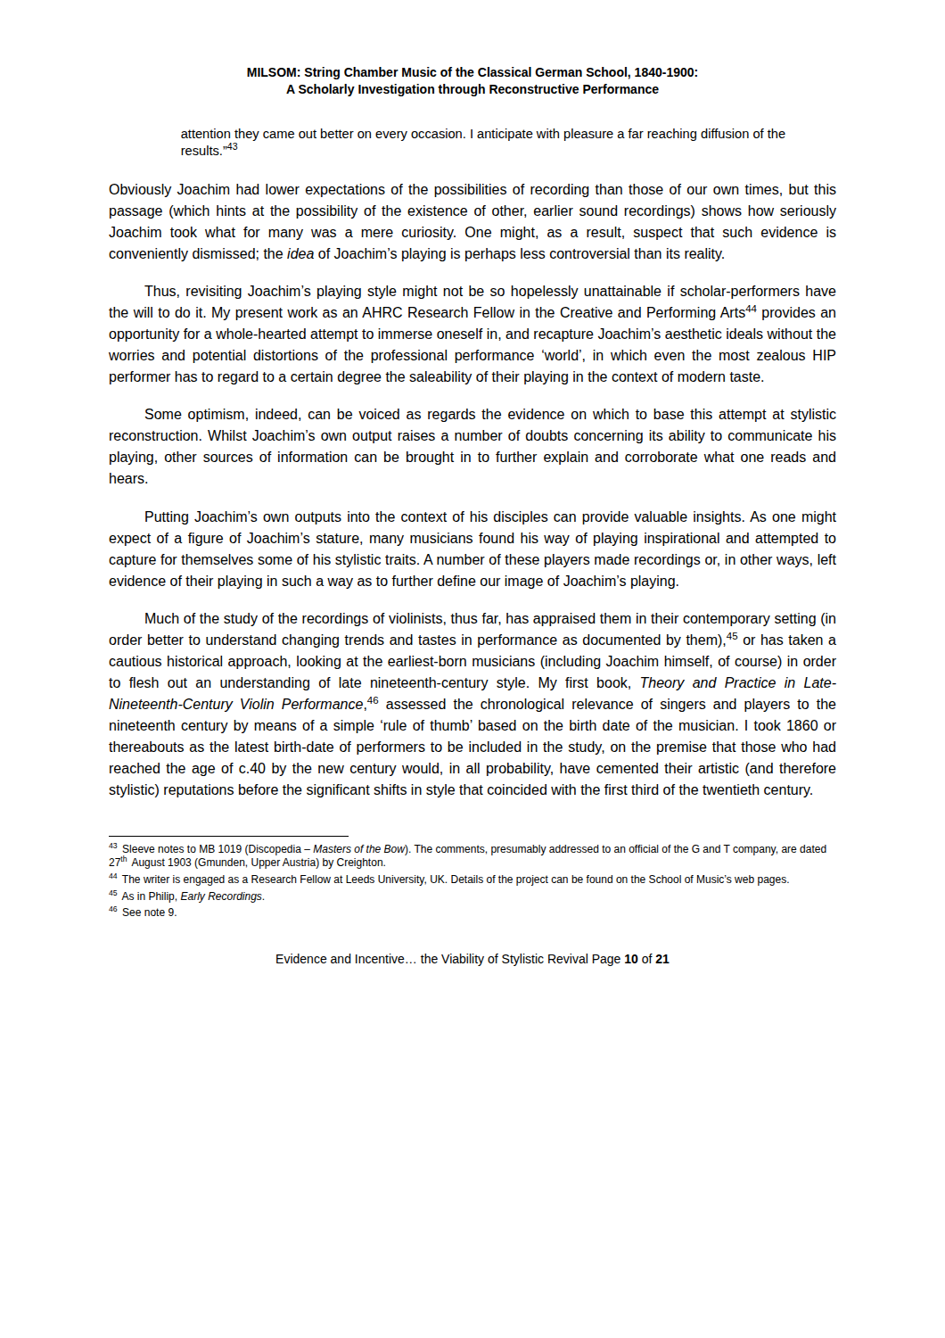MILSOM: String Chamber Music of the Classical German School, 1840-1900:
A Scholarly Investigation through Reconstructive Performance
attention they came out better on every occasion. I anticipate with pleasure a far reaching diffusion of the results.”43
Obviously Joachim had lower expectations of the possibilities of recording than those of our own times, but this passage (which hints at the possibility of the existence of other, earlier sound recordings) shows how seriously Joachim took what for many was a mere curiosity. One might, as a result, suspect that such evidence is conveniently dismissed; the idea of Joachim’s playing is perhaps less controversial than its reality.
Thus, revisiting Joachim’s playing style might not be so hopelessly unattainable if scholar-performers have the will to do it. My present work as an AHRC Research Fellow in the Creative and Performing Arts44 provides an opportunity for a whole-hearted attempt to immerse oneself in, and recapture Joachim’s aesthetic ideals without the worries and potential distortions of the professional performance ‘world’, in which even the most zealous HIP performer has to regard to a certain degree the saleability of their playing in the context of modern taste.
Some optimism, indeed, can be voiced as regards the evidence on which to base this attempt at stylistic reconstruction. Whilst Joachim’s own output raises a number of doubts concerning its ability to communicate his playing, other sources of information can be brought in to further explain and corroborate what one reads and hears.
Putting Joachim’s own outputs into the context of his disciples can provide valuable insights. As one might expect of a figure of Joachim’s stature, many musicians found his way of playing inspirational and attempted to capture for themselves some of his stylistic traits. A number of these players made recordings or, in other ways, left evidence of their playing in such a way as to further define our image of Joachim’s playing.
Much of the study of the recordings of violinists, thus far, has appraised them in their contemporary setting (in order better to understand changing trends and tastes in performance as documented by them),45 or has taken a cautious historical approach, looking at the earliest-born musicians (including Joachim himself, of course) in order to flesh out an understanding of late nineteenth-century style. My first book, Theory and Practice in Late-Nineteenth-Century Violin Performance,46 assessed the chronological relevance of singers and players to the nineteenth century by means of a simple ‘rule of thumb’ based on the birth date of the musician. I took 1860 or thereabouts as the latest birth-date of performers to be included in the study, on the premise that those who had reached the age of c.40 by the new century would, in all probability, have cemented their artistic (and therefore stylistic) reputations before the significant shifts in style that coincided with the first third of the twentieth century.
43 Sleeve notes to MB 1019 (Discopedia – Masters of the Bow). The comments, presumably addressed to an official of the G and T company, are dated 27th August 1903 (Gmunden, Upper Austria) by Creighton.
44 The writer is engaged as a Research Fellow at Leeds University, UK. Details of the project can be found on the School of Music’s web pages.
45 As in Philip, Early Recordings.
46 See note 9.
Evidence and Incentive… the Viability of Stylistic Revival Page 10 of 21